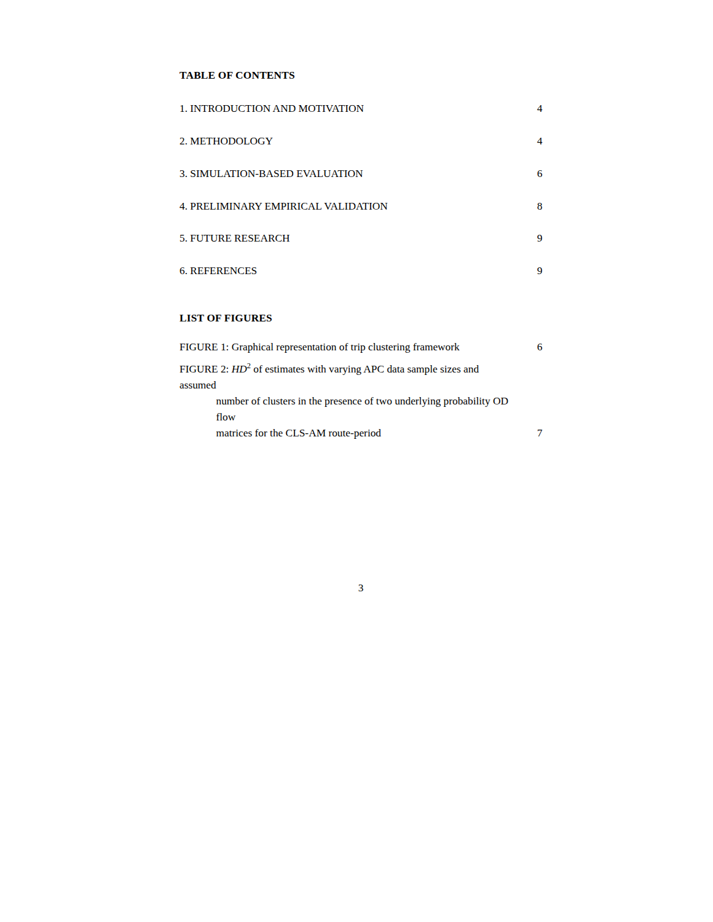TABLE OF CONTENTS
| 1. INTRODUCTION AND MOTIVATION | 4 |
| 2. METHODOLOGY | 4 |
| 3. SIMULATION-BASED EVALUATION | 6 |
| 4. PRELIMINARY EMPIRICAL VALIDATION | 8 |
| 5. FUTURE RESEARCH | 9 |
| 6. REFERENCES | 9 |
LIST OF FIGURES
| FIGURE 1: Graphical representation of trip clustering framework | 6 |
| FIGURE 2: HD 2 of estimates with varying APC data sample sizes and assumed number of clusters in the presence of two underlying probability OD flow matrices for the CLS-AM route-period | 7 |
3